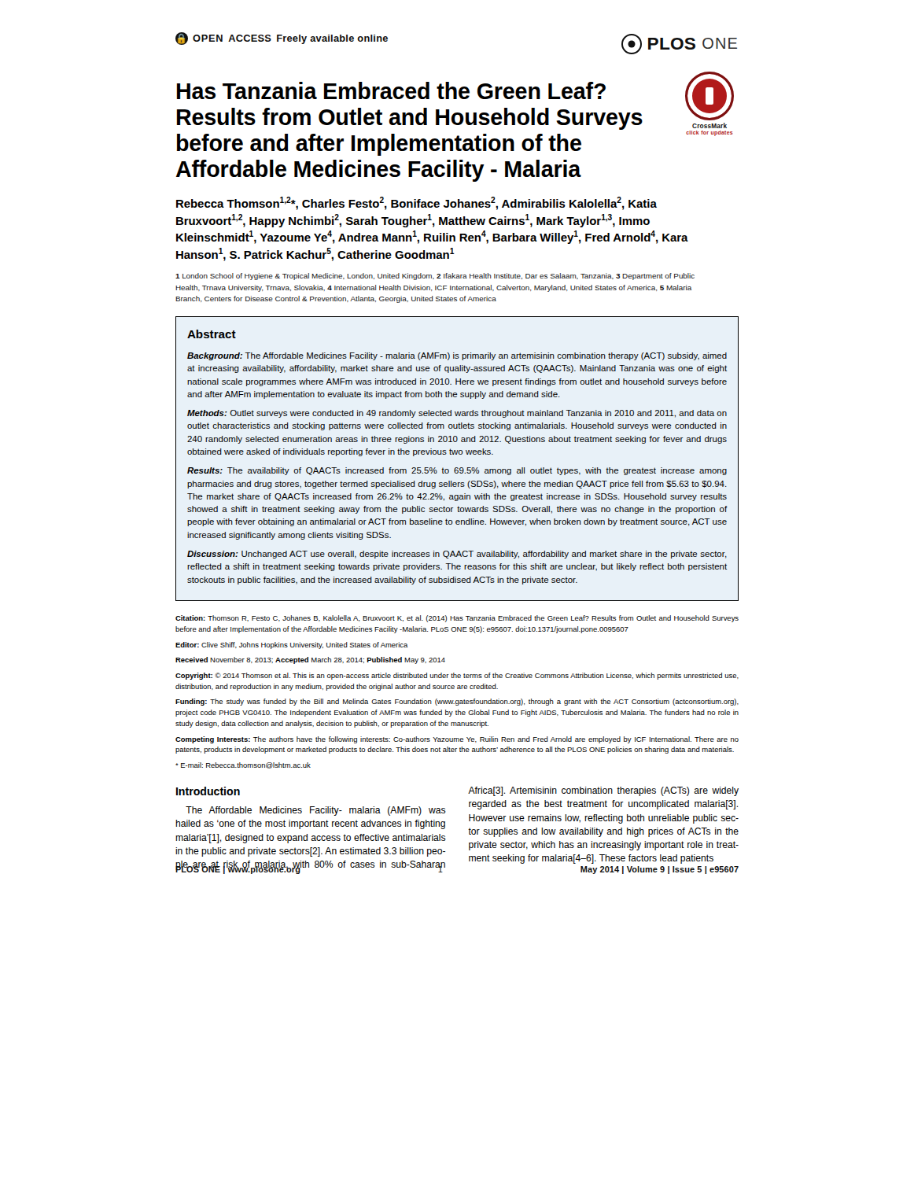🔒 OPEN ACCESS Freely available online
PLOS ONE
CrossMarkclick for updates
Has Tanzania Embraced the Green Leaf? Results from Outlet and Household Surveys before and after Implementation of the Affordable Medicines Facility - Malaria
Rebecca Thomson1,2*, Charles Festo2, Boniface Johanes2, Admirabilis Kalolella2, Katia Bruxvoort1,2, Happy Nchimbi2, Sarah Tougher1, Matthew Cairns1, Mark Taylor1,3, Immo Kleinschmidt1, Yazoume Ye4, Andrea Mann1, Ruilin Ren4, Barbara Willey1, Fred Arnold4, Kara Hanson1, S. Patrick Kachur5, Catherine Goodman1
1 London School of Hygiene & Tropical Medicine, London, United Kingdom, 2 Ifakara Health Institute, Dar es Salaam, Tanzania, 3 Department of Public Health, Trnava University, Trnava, Slovakia, 4 International Health Division, ICF International, Calverton, Maryland, United States of America, 5 Malaria Branch, Centers for Disease Control & Prevention, Atlanta, Georgia, United States of America
Abstract
Background: The Affordable Medicines Facility - malaria (AMFm) is primarily an artemisinin combination therapy (ACT) subsidy, aimed at increasing availability, affordability, market share and use of quality-assured ACTs (QAACTs). Mainland Tanzania was one of eight national scale programmes where AMFm was introduced in 2010. Here we present findings from outlet and household surveys before and after AMFm implementation to evaluate its impact from both the supply and demand side.
Methods: Outlet surveys were conducted in 49 randomly selected wards throughout mainland Tanzania in 2010 and 2011, and data on outlet characteristics and stocking patterns were collected from outlets stocking antimalarials. Household surveys were conducted in 240 randomly selected enumeration areas in three regions in 2010 and 2012. Questions about treatment seeking for fever and drugs obtained were asked of individuals reporting fever in the previous two weeks.
Results: The availability of QAACTs increased from 25.5% to 69.5% among all outlet types, with the greatest increase among pharmacies and drug stores, together termed specialised drug sellers (SDSs), where the median QAACT price fell from $5.63 to $0.94. The market share of QAACTs increased from 26.2% to 42.2%, again with the greatest increase in SDSs. Household survey results showed a shift in treatment seeking away from the public sector towards SDSs. Overall, there was no change in the proportion of people with fever obtaining an antimalarial or ACT from baseline to endline. However, when broken down by treatment source, ACT use increased significantly among clients visiting SDSs.
Discussion: Unchanged ACT use overall, despite increases in QAACT availability, affordability and market share in the private sector, reflected a shift in treatment seeking towards private providers. The reasons for this shift are unclear, but likely reflect both persistent stockouts in public facilities, and the increased availability of subsidised ACTs in the private sector.
Citation: Thomson R, Festo C, Johanes B, Kalolella A, Bruxvoort K, et al. (2014) Has Tanzania Embraced the Green Leaf? Results from Outlet and Household Surveys before and after Implementation of the Affordable Medicines Facility -Malaria. PLoS ONE 9(5): e95607. doi:10.1371/journal.pone.0095607
Editor: Clive Shiff, Johns Hopkins University, United States of America
Received November 8, 2013; Accepted March 28, 2014; Published May 9, 2014
Copyright: © 2014 Thomson et al. This is an open-access article distributed under the terms of the Creative Commons Attribution License, which permits unrestricted use, distribution, and reproduction in any medium, provided the original author and source are credited.
Funding: The study was funded by the Bill and Melinda Gates Foundation (www.gatesfoundation.org), through a grant with the ACT Consortium (actconsortium.org), project code PHGB VG0410. The Independent Evaluation of AMFm was funded by the Global Fund to Fight AIDS, Tuberculosis and Malaria. The funders had no role in study design, data collection and analysis, decision to publish, or preparation of the manuscript.
Competing Interests: The authors have the following interests: Co-authors Yazoume Ye, Ruilin Ren and Fred Arnold are employed by ICF International. There are no patents, products in development or marketed products to declare. This does not alter the authors’ adherence to all the PLOS ONE policies on sharing data and materials.
* E-mail: Rebecca.thomson@lshtm.ac.uk
Introduction
The Affordable Medicines Facility- malaria (AMFm) was hailed as ‘one of the most important recent advances in fighting malaria’[1], designed to expand access to effective antimalarials in the public and private sectors[2]. An estimated 3.3 billion people are at risk of malaria, with 80% of cases in sub-Saharan Africa[3]. Artemisinin combination therapies (ACTs) are widely regarded as the best treatment for uncomplicated malaria[3]. However use remains low, reflecting both unreliable public sector supplies and low availability and high prices of ACTs in the private sector, which has an increasingly important role in treatment seeking for malaria[4–6]. These factors lead patients
PLOS ONE | www.plosone.org
1
May 2014 | Volume 9 | Issue 5 | e95607